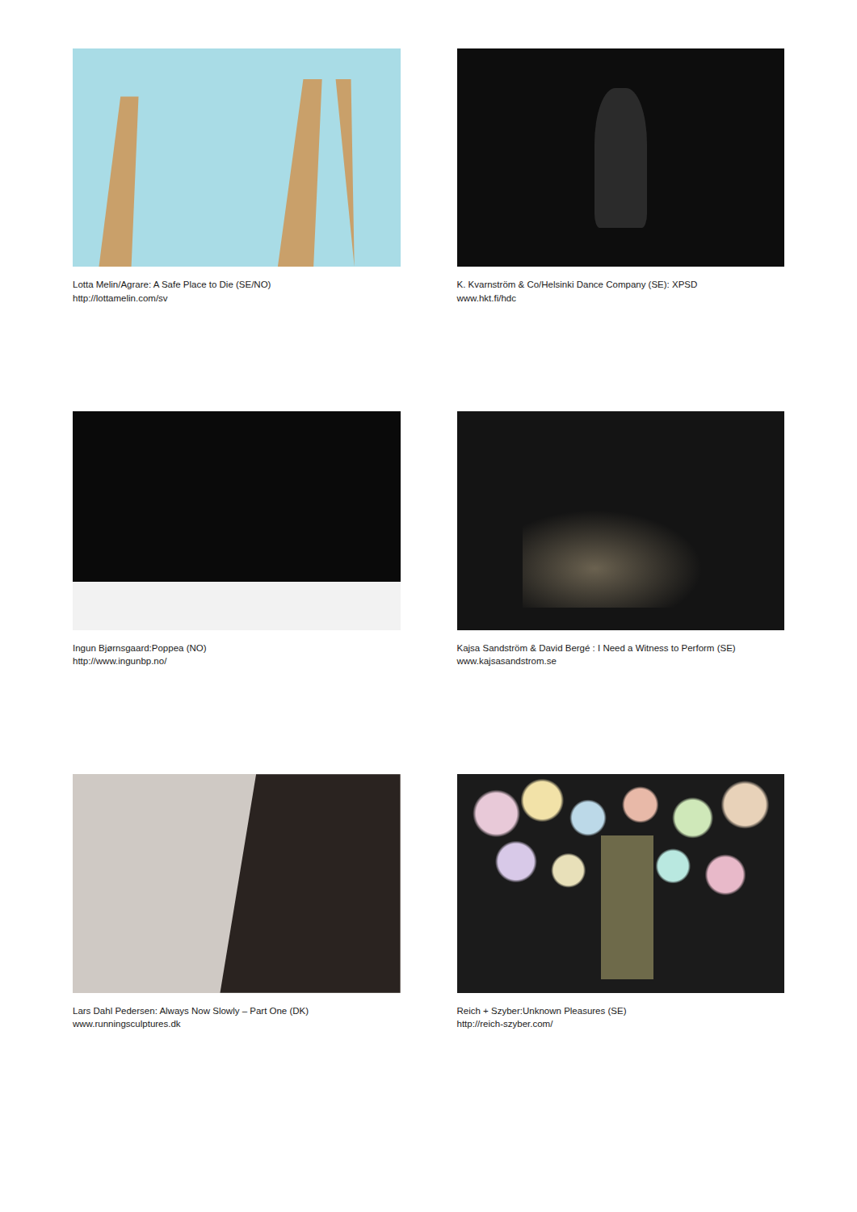Lotta Melin/Agrare: A Safe Place to Die (SE/NO)
http://lottamelin.com/sv
K. Kvarnström & Co/Helsinki Dance Company (SE): XPSD
www.hkt.fi/hdc
Ingun Bjørnsgaard:Poppea (NO)
http://www.ingunbp.no/
Kajsa Sandström & David Bergé : I Need a Witness to Perform (SE) www.kajsasandstrom.se
Lars Dahl Pedersen: Always Now Slowly – Part One (DK)
www.runningsculptures.dk
Reich + Szyber:Unknown Pleasures (SE)
http://reich-szyber.com/